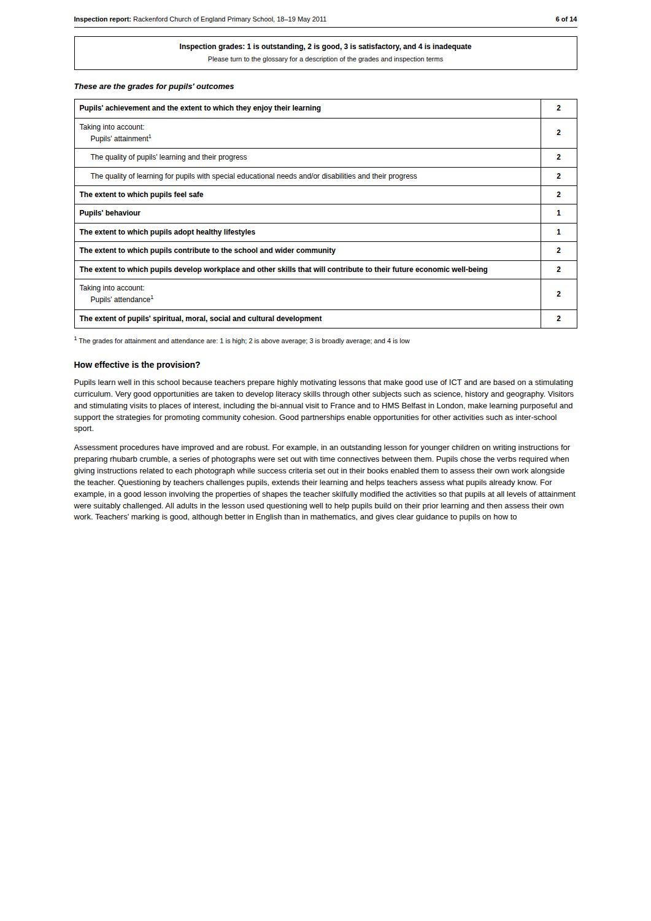Inspection report: Rackenford Church of England Primary School, 18–19 May 2011
6 of 14
Inspection grades: 1 is outstanding, 2 is good, 3 is satisfactory, and 4 is inadequate
Please turn to the glossary for a description of the grades and inspection terms
These are the grades for pupils' outcomes
| Pupils' achievement and the extent to which they enjoy their learning | 2 |
| Taking into account: Pupils' attainment 1 | 2 |
| The quality of pupils' learning and their progress | 2 |
| The quality of learning for pupils with special educational needs and/or disabilities and their progress | 2 |
| The extent to which pupils feel safe | 2 |
| Pupils' behaviour | 1 |
| The extent to which pupils adopt healthy lifestyles | 1 |
| The extent to which pupils contribute to the school and wider community | 2 |
| The extent to which pupils develop workplace and other skills that will contribute to their future economic well-being | 2 |
| Taking into account: Pupils' attendance 1 | 2 |
| The extent of pupils' spiritual, moral, social and cultural development | 2 |
1 The grades for attainment and attendance are: 1 is high; 2 is above average; 3 is broadly average; and 4 is low
How effective is the provision?
Pupils learn well in this school because teachers prepare highly motivating lessons that make good use of ICT and are based on a stimulating curriculum. Very good opportunities are taken to develop literacy skills through other subjects such as science, history and geography. Visitors and stimulating visits to places of interest, including the bi-annual visit to France and to HMS Belfast in London, make learning purposeful and support the strategies for promoting community cohesion. Good partnerships enable opportunities for other activities such as inter-school sport.
Assessment procedures have improved and are robust. For example, in an outstanding lesson for younger children on writing instructions for preparing rhubarb crumble, a series of photographs were set out with time connectives between them. Pupils chose the verbs required when giving instructions related to each photograph while success criteria set out in their books enabled them to assess their own work alongside the teacher. Questioning by teachers challenges pupils, extends their learning and helps teachers assess what pupils already know. For example, in a good lesson involving the properties of shapes the teacher skilfully modified the activities so that pupils at all levels of attainment were suitably challenged. All adults in the lesson used questioning well to help pupils build on their prior learning and then assess their own work. Teachers' marking is good, although better in English than in mathematics, and gives clear guidance to pupils on how to